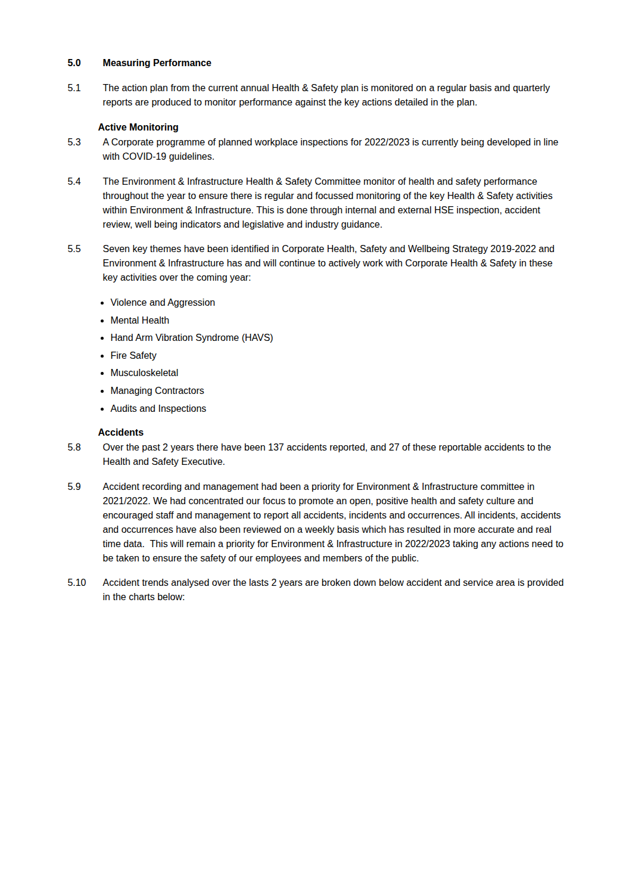5.0
Measuring Performance
5.1
The action plan from the current annual Health & Safety plan is monitored on a regular basis and quarterly reports are produced to monitor performance against the key actions detailed in the plan.
Active Monitoring
5.3
A Corporate programme of planned workplace inspections for 2022/2023 is currently being developed in line with COVID-19 guidelines.
5.4
The Environment & Infrastructure Health & Safety Committee monitor of health and safety performance throughout the year to ensure there is regular and focussed monitoring of the key Health & Safety activities within Environment & Infrastructure. This is done through internal and external HSE inspection, accident review, well being indicators and legislative and industry guidance.
5.5
Seven key themes have been identified in Corporate Health, Safety and Wellbeing Strategy 2019-2022 and Environment & Infrastructure has and will continue to actively work with Corporate Health & Safety in these key activities over the coming year:
Violence and Aggression
Mental Health
Hand Arm Vibration Syndrome (HAVS)
Fire Safety
Musculoskeletal
Managing Contractors
Audits and Inspections
Accidents
5.8
Over the past 2 years there have been 137 accidents reported, and 27 of these reportable accidents to the Health and Safety Executive.
5.9
Accident recording and management had been a priority for Environment & Infrastructure committee in 2021/2022. We had concentrated our focus to promote an open, positive health and safety culture and encouraged staff and management to report all accidents, incidents and occurrences. All incidents, accidents and occurrences have also been reviewed on a weekly basis which has resulted in more accurate and real time data. This will remain a priority for Environment & Infrastructure in 2022/2023 taking any actions need to be taken to ensure the safety of our employees and members of the public.
5.10
Accident trends analysed over the lasts 2 years are broken down below accident and service area is provided in the charts below: